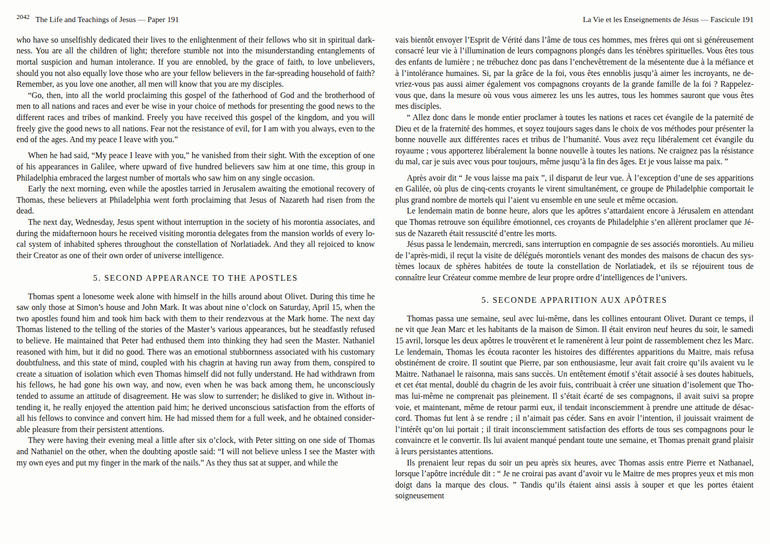2042 The Life and Teachings of Jesus — Paper 191
La Vie et les Enseignements de Jésus — Fascicule 191
who have so unselfishly dedicated their lives to the enlightenment of their fellows who sit in spiritual darkness. You are all the children of light; therefore stumble not into the misunderstanding entanglements of mortal suspicion and human intolerance. If you are ennobled, by the grace of faith, to love unbelievers, should you not also equally love those who are your fellow believers in the far-spreading household of faith? Remember, as you love one another, all men will know that you are my disciples.
“Go, then, into all the world proclaiming this gospel of the fatherhood of God and the brotherhood of men to all nations and races and ever be wise in your choice of methods for presenting the good news to the different races and tribes of mankind. Freely you have received this gospel of the kingdom, and you will freely give the good news to all nations. Fear not the resistance of evil, for I am with you always, even to the end of the ages. And my peace I leave with you.”
When he had said, “My peace I leave with you,” he vanished from their sight. With the exception of one of his appearances in Galilee, where upward of five hundred believers saw him at one time, this group in Philadelphia embraced the largest number of mortals who saw him on any single occasion.
Early the next morning, even while the apostles tarried in Jerusalem awaiting the emotional recovery of Thomas, these believers at Philadelphia went forth proclaiming that Jesus of Nazareth had risen from the dead.
The next day, Wednesday, Jesus spent without interruption in the society of his morontia associates, and during the midafternoon hours he received visiting morontia delegates from the mansion worlds of every local system of inhabited spheres throughout the constellation of Norlatiadek. And they all rejoiced to know their Creator as one of their own order of universe intelligence.
5. Second Appearance to the Apostles
Thomas spent a lonesome week alone with himself in the hills around about Olivet. During this time he saw only those at Simon’s house and John Mark. It was about nine o’clock on Saturday, April 15, when the two apostles found him and took him back with them to their rendezvous at the Mark home. The next day Thomas listened to the telling of the stories of the Master’s various appearances, but he steadfastly refused to believe. He maintained that Peter had enthused them into thinking they had seen the Master. Nathaniel reasoned with him, but it did no good. There was an emotional stubbornness associated with his customary doubtfulness, and this state of mind, coupled with his chagrin at having run away from them, conspired to create a situation of isolation which even Thomas himself did not fully understand. He had withdrawn from his fellows, he had gone his own way, and now, even when he was back among them, he unconsciously tended to assume an attitude of disagreement. He was slow to surrender; he disliked to give in. Without intending it, he really enjoyed the attention paid him; he derived unconscious satisfaction from the efforts of all his fellows to convince and convert him. He had missed them for a full week, and he obtained considerable pleasure from their persistent attentions.
They were having their evening meal a little after six o’clock, with Peter sitting on one side of Thomas and Nathaniel on the other, when the doubting apostle said: “I will not believe unless I see the Master with my own eyes and put my finger in the mark of the nails.” As they thus sat at supper, and while the
vais bientôt envoyer l’Esprit de Vérité dans l’âme de tous ces hommes, mes frères qui ont si généreusement consacré leur vie à l’illumination de leurs compagnons plongés dans les ténèbres spirituelles. Vous êtes tous des enfants de lumière ; ne trébuchez donc pas dans l’enchevêtrement de la mésentente due à la méfiance et à l’intolérance humaines. Si, par la grâce de la foi, vous êtes ennoblis jusqu’à aimer les incroyants, ne devriez-vous pas aussi aimer également vos compagnons croyants de la grande famille de la foi ? Rappelez-vous que, dans la mesure où vous vous aimerez les uns les autres, tous les hommes sauront que vous êtes mes disciples.
“ Allez donc dans le monde entier proclamer à toutes les nations et races cet évangile de la paternité de Dieu et de la fraternité des hommes, et soyez toujours sages dans le choix de vos méthodes pour présenter la bonne nouvelle aux différentes races et tribus de l’humanité. Vous avez reçu libéralement cet évangile du royaume ; vous apporterez libéralement la bonne nouvelle à toutes les nations. Ne craignez pas la résistance du mal, car je suis avec vous pour toujours, même jusqu’à la fin des âges. Et je vous laisse ma paix. ”
Après avoir dit “ Je vous laisse ma paix ”, il disparut de leur vue. À l’exception d’une de ses apparitions en Galilée, où plus de cinq-cents croyants le virent simultanément, ce groupe de Philadelphie comportait le plus grand nombre de mortels qui l’aient vu ensemble en une seule et même occasion.
Le lendemain matin de bonne heure, alors que les apôtres s’attardaient encore à Jérusalem en attendant que Thomas retrouve son équilibre émotionnel, ces croyants de Philadelphie s’en allèrent proclamer que Jésus de Nazareth était ressuscité d’entre les morts.
Jésus passa le lendemain, mercredi, sans interruption en compagnie de ses associés morontiels. Au milieu de l’après-midi, il reçut la visite de délégués morontiels venant des mondes des maisons de chacun des systèmes locaux de sphères habitées de toute la constellation de Norlatiadek, et ils se réjouirent tous de connaître leur Créateur comme membre de leur propre ordre d’intelligences de l’univers.
5. Seconde Apparition aux Apôtres
Thomas passa une semaine, seul avec lui-même, dans les collines entourant Olivet. Durant ce temps, il ne vit que Jean Marc et les habitants de la maison de Simon. Il était environ neuf heures du soir, le samedi 15 avril, lorsque les deux apôtres le trouvèrent et le ramenèrent à leur point de rassemblement chez les Marc. Le lendemain, Thomas les écouta raconter les histoires des différentes apparitions du Maitre, mais refusa obstinément de croire. Il soutint que Pierre, par son enthousiasme, leur avait fait croire qu’ils avaient vu le Maitre. Nathanael le raisonna, mais sans succès. Un entêtement émotif s’était associé à ses doutes habituels, et cet état mental, doublé du chagrin de les avoir fuis, contribuait à créer une situation d’isolement que Thomas lui-même ne comprenait pas pleinement. Il s’était écarté de ses compagnons, il avait suivi sa propre voie, et maintenant, même de retour parmi eux, il tendait inconsciemment à prendre une attitude de désaccord. Thomas fut lent à se rendre ; il n’aimait pas céder. Sans en avoir l’intention, il jouissait vraiment de l’intérêt qu’on lui portait ; il tirait inconsciemment satisfaction des efforts de tous ses compagnons pour le convaincre et le convertir. Ils lui avaient manqué pendant toute une semaine, et Thomas prenait grand plaisir à leurs persistantes attentions.
Ils prenaient leur repas du soir un peu après six heures, avec Thomas assis entre Pierre et Nathanael, lorsque l’apôtre incrédule dit : “ Je ne croirai pas avant d’avoir vu le Maitre de mes propres yeux et mis mon doigt dans la marque des clous. ” Tandis qu’ils étaient ainsi assis à souper et que les portes étaient soigneusement